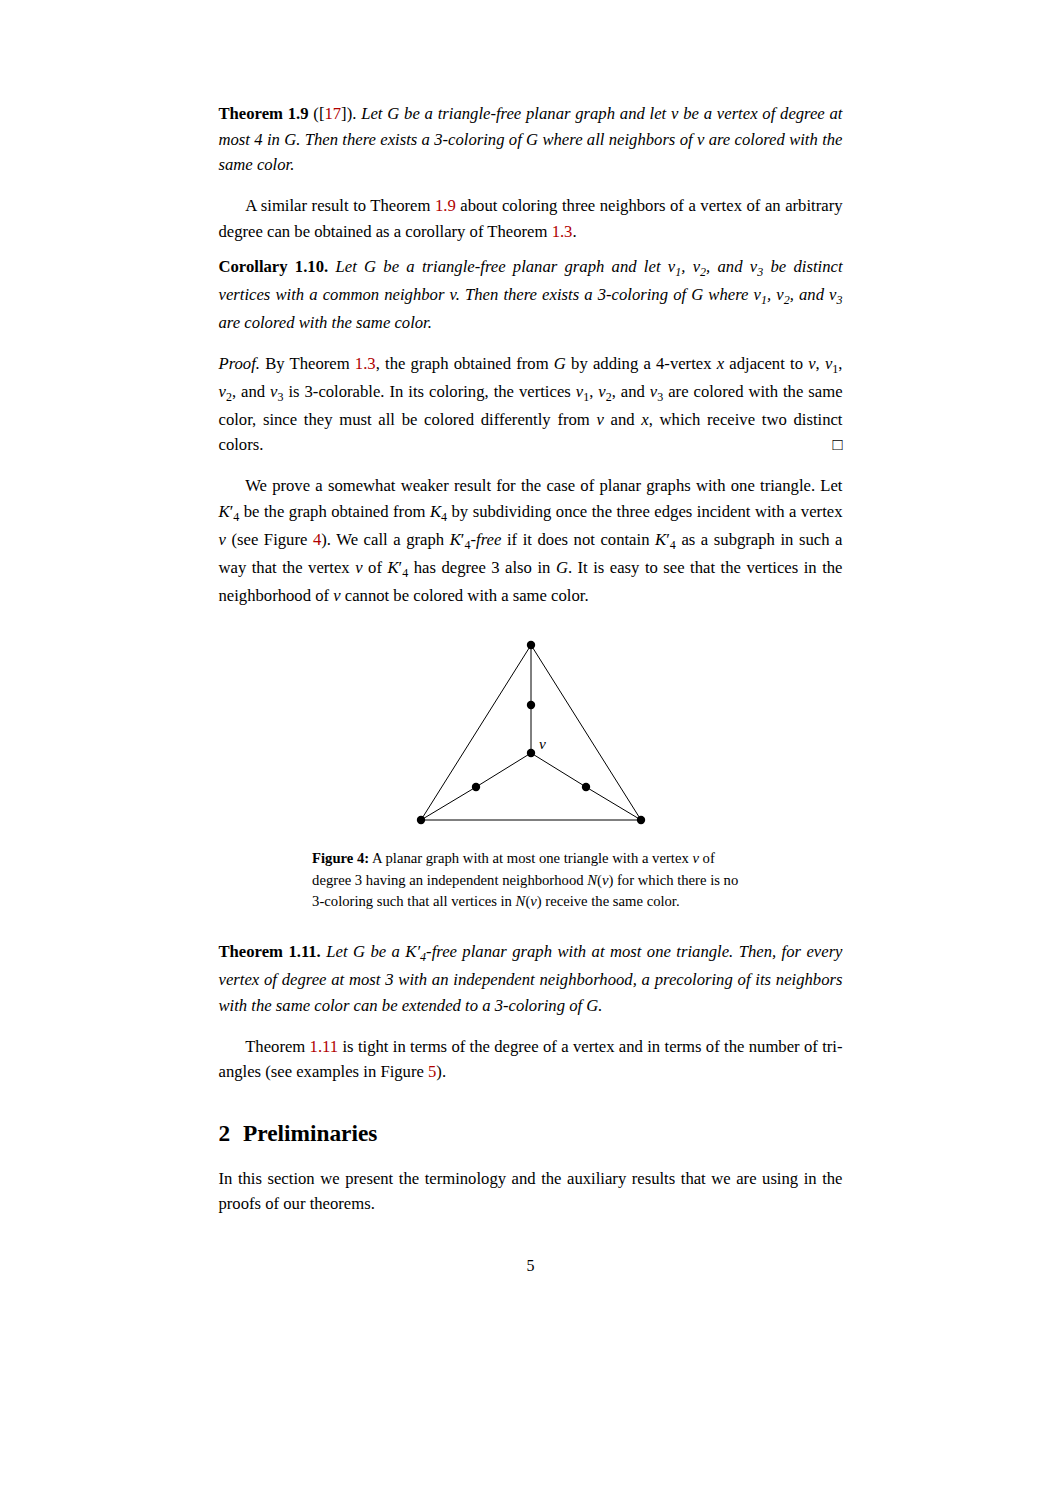Theorem 1.9 ([17]). Let G be a triangle-free planar graph and let v be a vertex of degree at most 4 in G. Then there exists a 3-coloring of G where all neighbors of v are colored with the same color.
A similar result to Theorem 1.9 about coloring three neighbors of a vertex of an arbitrary degree can be obtained as a corollary of Theorem 1.3.
Corollary 1.10. Let G be a triangle-free planar graph and let v1, v2, and v3 be distinct vertices with a common neighbor v. Then there exists a 3-coloring of G where v1, v2, and v3 are colored with the same color.
Proof. By Theorem 1.3, the graph obtained from G by adding a 4-vertex x adjacent to v, v1, v2, and v3 is 3-colorable. In its coloring, the vertices v1, v2, and v3 are colored with the same color, since they must all be colored differently from v and x, which receive two distinct colors.□
We prove a somewhat weaker result for the case of planar graphs with one triangle. Let K′4 be the graph obtained from K4 by subdividing once the three edges incident with a vertex v (see Figure 4). We call a graph K′4-free if it does not contain K′4 as a subgraph in such a way that the vertex v of K′4 has degree 3 also in G. It is easy to see that the vertices in the neighborhood of v cannot be colored with a same color.
v
Figure 4: A planar graph with at most one triangle with a vertex v of degree 3 having an independent neighborhood N(v) for which there is no 3-coloring such that all vertices in N(v) receive the same color.
Theorem 1.11. Let G be a K′4-free planar graph with at most one triangle. Then, for every vertex of degree at most 3 with an independent neighborhood, a precoloring of its neighbors with the same color can be extended to a 3-coloring of G.
Theorem 1.11 is tight in terms of the degree of a vertex and in terms of the number of triangles (see examples in Figure 5).
2 Preliminaries
In this section we present the terminology and the auxiliary results that we are using in the proofs of our theorems.
5